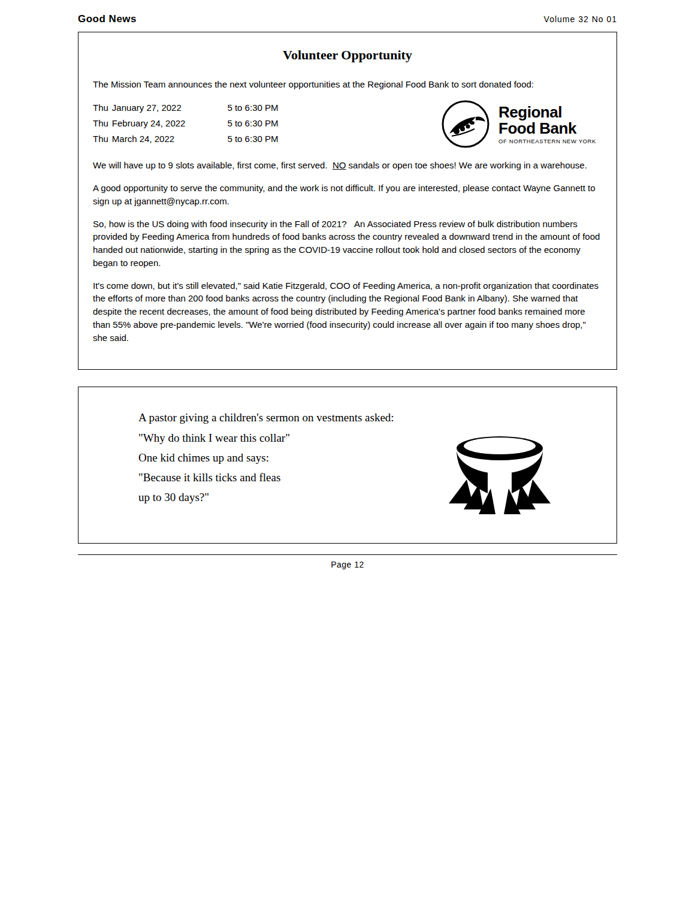Good News Volume 32 No 01
Volunteer Opportunity
The Mission Team announces the next volunteer opportunities at the Regional Food Bank to sort donated food:
| Thu | January 27, 2022 | 5 to 6:30 PM |
| Thu | February 24, 2022 | 5 to 6:30 PM |
| Thu | March 24, 2022 | 5 to 6:30 PM |
Regional Food Bank OF NORTHEASTERN NEW YORK
We will have up to 9 slots available, first come, first served. NO sandals or open toe shoes! We are working in a warehouse.
A good opportunity to serve the community, and the work is not difficult. If you are interested, please contact Wayne Gannett to sign up at jgannett@nycap.rr.com.
So, how is the US doing with food insecurity in the Fall of 2021? An Associated Press review of bulk distribution numbers provided by Feeding America from hundreds of food banks across the country revealed a downward trend in the amount of food handed out nationwide, starting in the spring as the COVID-19 vaccine rollout took hold and closed sectors of the economy began to reopen.
It's come down, but it's still elevated," said Katie Fitzgerald, COO of Feeding America, a non-profit organization that coordinates the efforts of more than 200 food banks across the country (including the Regional Food Bank in Albany). She warned that despite the recent decreases, the amount of food being distributed by Feeding America's partner food banks remained more than 55% above pre-pandemic levels. "We're worried (food insecurity) could increase all over again if too many shoes drop," she said.
A pastor giving a children's sermon on vestments asked:
"Why do think I wear this collar"
One kid chimes up and says:
"Because it kills ticks and fleas
up to 30 days?"
Page 12